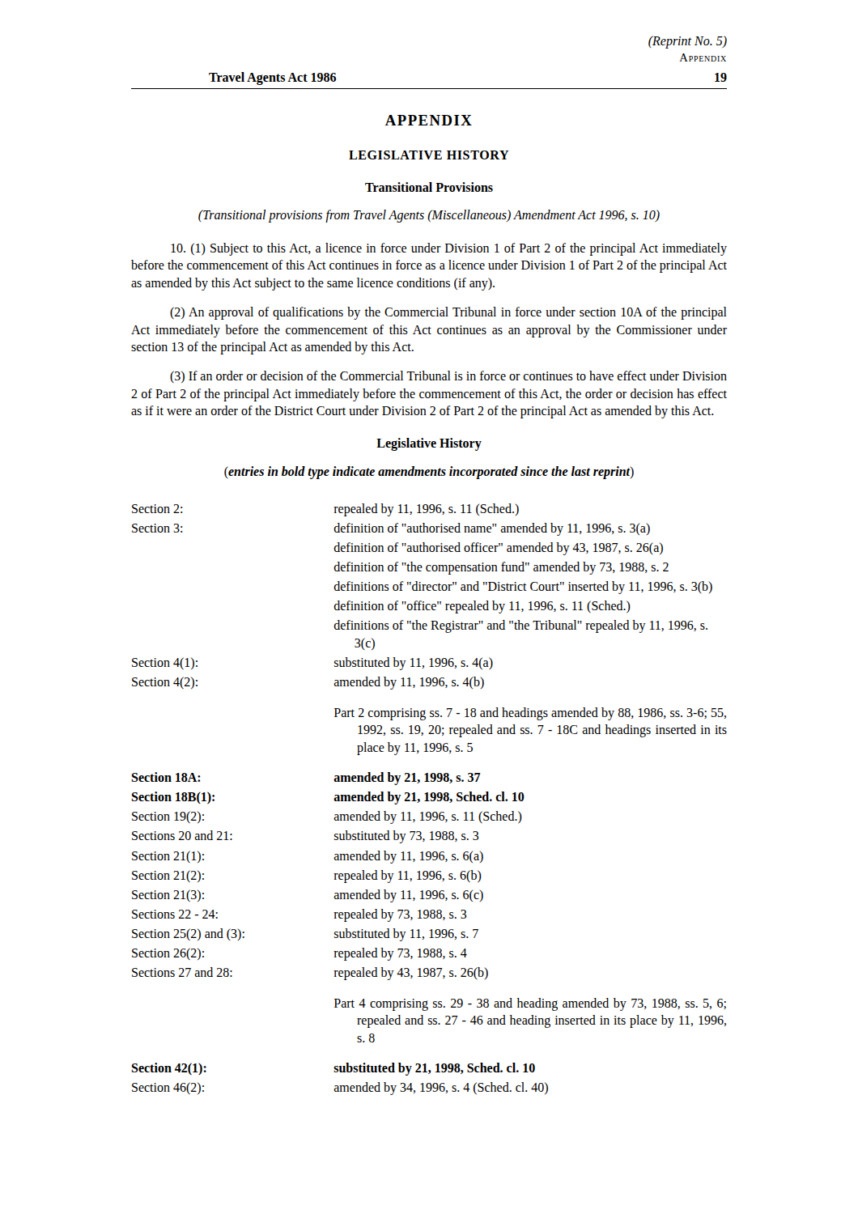(Reprint No. 5)
Appendix
Travel Agents Act 1986 19
APPENDIX
LEGISLATIVE HISTORY
Transitional Provisions
(Transitional provisions from Travel Agents (Miscellaneous) Amendment Act 1996, s. 10)
10. (1) Subject to this Act, a licence in force under Division 1 of Part 2 of the principal Act immediately before the commencement of this Act continues in force as a licence under Division 1 of Part 2 of the principal Act as amended by this Act subject to the same licence conditions (if any).
(2) An approval of qualifications by the Commercial Tribunal in force under section 10A of the principal Act immediately before the commencement of this Act continues as an approval by the Commissioner under section 13 of the principal Act as amended by this Act.
(3) If an order or decision of the Commercial Tribunal is in force or continues to have effect under Division 2 of Part 2 of the principal Act immediately before the commencement of this Act, the order or decision has effect as if it were an order of the District Court under Division 2 of Part 2 of the principal Act as amended by this Act.
Legislative History
(entries in bold type indicate amendments incorporated since the last reprint)
| Section 2: | repealed by 11, 1996, s. 11 (Sched.) |
| Section 3: | definition of "authorised name" amended by 11, 1996, s. 3(a) |
| | definition of "authorised officer" amended by 43, 1987, s. 26(a) |
| | definition of "the compensation fund" amended by 73, 1988, s. 2 |
| | definitions of "director" and "District Court" inserted by 11, 1996, s. 3(b) |
| | definition of "office" repealed by 11, 1996, s. 11 (Sched.) |
| | definitions of "the Registrar" and "the Tribunal" repealed by 11, 1996, s. 3(c) |
| Section 4(1): | substituted by 11, 1996, s. 4(a) |
| Section 4(2): | amended by 11, 1996, s. 4(b) |
Part 2 comprising ss. 7 - 18 and headings amended by 88, 1986, ss. 3-6; 55, 1992, ss. 19, 20; repealed and ss. 7 - 18C and headings inserted in its place by 11, 1996, s. 5
| Section 18A: | amended by 21, 1998, s. 37 |
| Section 18B(1): | amended by 21, 1998, Sched. cl. 10 |
| Section 19(2): | amended by 11, 1996, s. 11 (Sched.) |
| Sections 20 and 21: | substituted by 73, 1988, s. 3 |
| Section 21(1): | amended by 11, 1996, s. 6(a) |
| Section 21(2): | repealed by 11, 1996, s. 6(b) |
| Section 21(3): | amended by 11, 1996, s. 6(c) |
| Sections 22 - 24: | repealed by 73, 1988, s. 3 |
| Section 25(2) and (3): | substituted by 11, 1996, s. 7 |
| Section 26(2): | repealed by 73, 1988, s. 4 |
| Sections 27 and 28: | repealed by 43, 1987, s. 26(b) |
Part 4 comprising ss. 29 - 38 and heading amended by 73, 1988, ss. 5, 6; repealed and ss. 27 - 46 and heading inserted in its place by 11, 1996, s. 8
| Section 42(1): | substituted by 21, 1998, Sched. cl. 10 |
| Section 46(2): | amended by 34, 1996, s. 4 (Sched. cl. 40) |